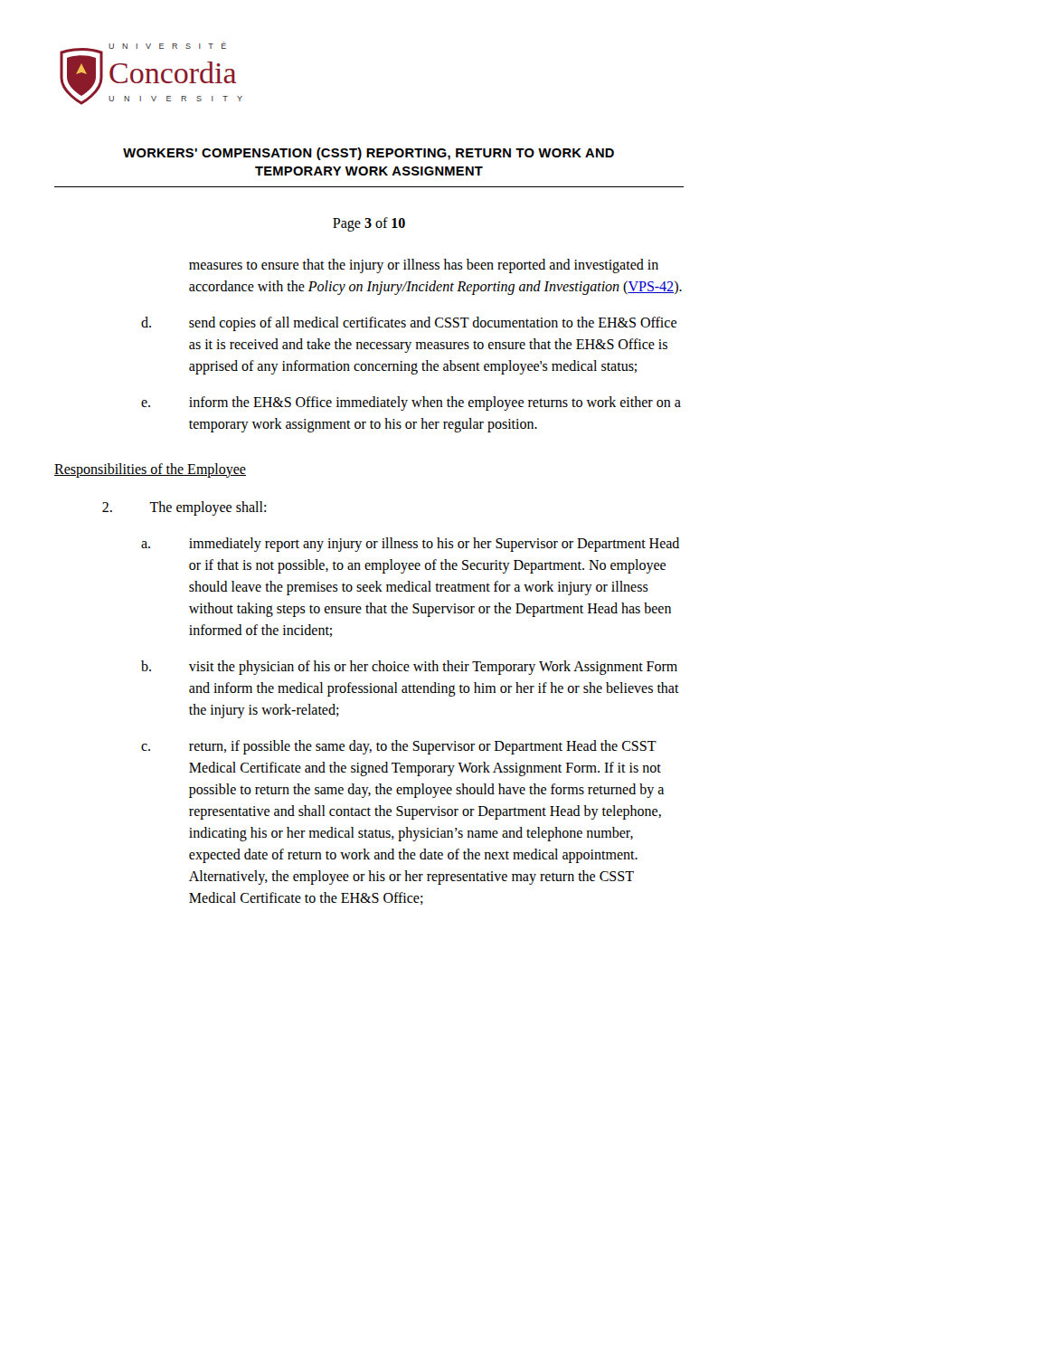U N I V E R S I T É Concordia U N I V E R S I T Y
WORKERS' COMPENSATION (CSST) REPORTING, RETURN TO WORK AND
TEMPORARY WORK ASSIGNMENT
Page 3 of 10
measures to ensure that the injury or illness has been reported and investigated in accordance with the Policy on Injury/Incident Reporting and Investigation (VPS-42).
d.
send copies of all medical certificates and CSST documentation to the EH&S Office as it is received and take the necessary measures to ensure that the EH&S Office is apprised of any information concerning the absent employee's medical status;
e.
inform the EH&S Office immediately when the employee returns to work either on a temporary work assignment or to his or her regular position.
Responsibilities of the Employee
2.
The employee shall:
a.
immediately report any injury or illness to his or her Supervisor or Department Head or if that is not possible, to an employee of the Security Department. No employee should leave the premises to seek medical treatment for a work injury or illness without taking steps to ensure that the Supervisor or the Department Head has been informed of the incident;
b.
visit the physician of his or her choice with their Temporary Work Assignment Form and inform the medical professional attending to him or her if he or she believes that the injury is work-related;
c.
return, if possible the same day, to the Supervisor or Department Head the CSST Medical Certificate and the signed Temporary Work Assignment Form. If it is not possible to return the same day, the employee should have the forms returned by a representative and shall contact the Supervisor or Department Head by telephone, indicating his or her medical status, physician’s name and telephone number, expected date of return to work and the date of the next medical appointment. Alternatively, the employee or his or her representative may return the CSST Medical Certificate to the EH&S Office;